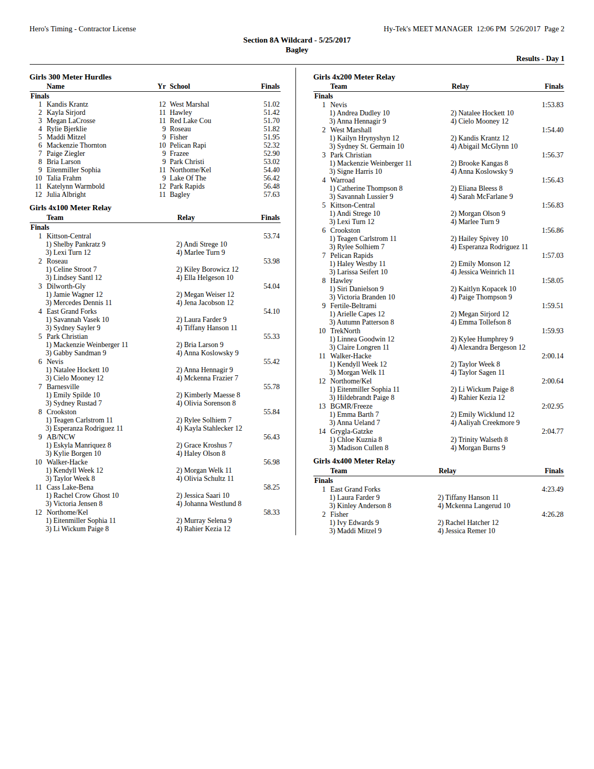Hero's Timing - Contractor License
Hy-Tek's MEET MANAGER 12:06 PM 5/26/2017 Page 2
Section 8A Wildcard - 5/25/2017
Bagley
Results - Day 1
Girls 300 Meter Hurdles
| | Name | Yr | School | Finals |
| --- | --- | --- | --- | --- |
| Finals |
| 1 | Kandis Krantz | 12 | West Marshal | 51.02 |
| 2 | Kayla Sirjord | 11 | Hawley | 51.42 |
| 3 | Megan LaCrosse | 11 | Red Lake Cou | 51.70 |
| 4 | Rylie Bjerklie | 9 | Roseau | 51.82 |
| 5 | Maddi Mitzel | 9 | Fisher | 51.95 |
| 6 | Mackenzie Thornton | 10 | Pelican Rapi | 52.32 |
| 7 | Paige Ziegler | 9 | Frazee | 52.90 |
| 8 | Bria Larson | 9 | Park Christi | 53.02 |
| 9 | Eitenmiller Sophia | 11 | Northome/Kel | 54.40 |
| 10 | Talia Frahm | 9 | Lake Of The | 56.42 |
| 11 | Katelynn Warmbold | 12 | Park Rapids | 56.48 |
| 12 | Julia Albright | 11 | Bagley | 57.63 |
Girls 4x100 Meter Relay
| | Team | Relay | Finals |
| --- | --- | --- | --- |
| Finals |
| 1 | Kittson-Central | | 53.74 |
| | 1) Shelby Pankratz 9 | 2) Andi Strege 10 |
| | 3) Lexi Turn 12 | 4) Marlee Turn 9 |
| 2 | Roseau | | 53.98 |
| | 1) Celine Stroot 7 | 2) Kiley Borowicz 12 |
| | 3) Lindsey Santl 12 | 4) Ella Helgeson 10 |
| 3 | Dilworth-Gly | | 54.04 |
| | 1) Jamie Wagner 12 | 2) Megan Weiser 12 |
| | 3) Mercedes Dennis 11 | 4) Jena Jacobson 12 |
| 4 | East Grand Forks | | 54.10 |
| | 1) Savannah Vasek 10 | 2) Laura Farder 9 |
| | 3) Sydney Sayler 9 | 4) Tiffany Hanson 11 |
| 5 | Park Christian | | 55.33 |
| | 1) Mackenzie Weinberger 11 | 2) Bria Larson 9 |
| | 3) Gabby Sandman 9 | 4) Anna Koslowsky 9 |
| 6 | Nevis | | 55.42 |
| | 1) Natalee Hockett 10 | 2) Anna Hennagir 9 |
| | 3) Cielo Mooney 12 | 4) Mckenna Frazier 7 |
| 7 | Barnesville | | 55.78 |
| | 1) Emily Spilde 10 | 2) Kimberly Maesse 8 |
| | 3) Sydney Rustad 7 | 4) Olivia Sorenson 8 |
| 8 | Crookston | | 55.84 |
| | 1) Teagen Carlstrom 11 | 2) Rylee Solhiem 7 |
| | 3) Esperanza Rodriguez 11 | 4) Kayla Stahlecker 12 |
| 9 | AB/NCW | | 56.43 |
| | 1) Eskyla Manriquez 8 | 2) Grace Kroshus 7 |
| | 3) Kylie Borgen 10 | 4) Haley Olson 8 |
| 10 | Walker-Hacke | | 56.98 |
| | 1) Kendyll Week 12 | 2) Morgan Welk 11 |
| | 3) Taylor Week 8 | 4) Olivia Schultz 11 |
| 11 | Cass Lake-Bena | | 58.25 |
| | 1) Rachel Crow Ghost 10 | 2) Jessica Saari 10 |
| | 3) Victoria Jensen 8 | 4) Johanna Westlund 8 |
| 12 | Northome/Kel | | 58.33 |
| | 1) Eitenmiller Sophia 11 | 2) Murray Selena 9 |
| | 3) Li Wickum Paige 8 | 4) Rahier Kezia 12 |
Girls 4x200 Meter Relay
| | Team | Relay | Finals |
| --- | --- | --- | --- |
| Finals |
| 1 | Nevis | | 1:53.83 |
| | 1) Andrea Dudley 10 | 2) Natalee Hockett 10 |
| | 3) Anna Hennagir 9 | 4) Cielo Mooney 12 |
| 2 | West Marshall | | 1:54.40 |
| | 1) Kailyn Hrynyshyn 12 | 2) Kandis Krantz 12 |
| | 3) Sydney St. Germain 10 | 4) Abigail McGlynn 10 |
| 3 | Park Christian | | 1:56.37 |
| | 1) Mackenzie Weinberger 11 | 2) Brooke Kangas 8 |
| | 3) Signe Harris 10 | 4) Anna Koslowsky 9 |
| 4 | Warroad | | 1:56.43 |
| | 1) Catherine Thompson 8 | 2) Eliana Bleess 8 |
| | 3) Savannah Lussier 9 | 4) Sarah McFarlane 9 |
| 5 | Kittson-Central | | 1:56.83 |
| | 1) Andi Strege 10 | 2) Morgan Olson 9 |
| | 3) Lexi Turn 12 | 4) Marlee Turn 9 |
| 6 | Crookston | | 1:56.86 |
| | 1) Teagen Carlstrom 11 | 2) Hailey Spivey 10 |
| | 3) Rylee Solhiem 7 | 4) Esperanza Rodriguez 11 |
| 7 | Pelican Rapids | | 1:57.03 |
| | 1) Haley Westby 11 | 2) Emily Monson 12 |
| | 3) Larissa Seifert 10 | 4) Jessica Weinrich 11 |
| 8 | Hawley | | 1:58.05 |
| | 1) Siri Danielson 9 | 2) Kaitlyn Kopacek 10 |
| | 3) Victoria Branden 10 | 4) Paige Thompson 9 |
| 9 | Fertile-Beltrami | | 1:59.51 |
| | 1) Arielle Capes 12 | 2) Megan Sirjord 12 |
| | 3) Autumn Patterson 8 | 4) Emma Tollefson 8 |
| 10 | TrekNorth | | 1:59.93 |
| | 1) Linnea Goodwin 12 | 2) Kylee Humphrey 9 |
| | 3) Claire Longren 11 | 4) Alexandra Bergeson 12 |
| 11 | Walker-Hacke | | 2:00.14 |
| | 1) Kendyll Week 12 | 2) Taylor Week 8 |
| | 3) Morgan Welk 11 | 4) Taylor Sagen 11 |
| 12 | Northome/Kel | | 2:00.64 |
| | 1) Eitenmiller Sophia 11 | 2) Li Wickum Paige 8 |
| | 3) Hildebrandt Paige 8 | 4) Rahier Kezia 12 |
| 13 | BGMR/Freeze | | 2:02.95 |
| | 1) Emma Barth 7 | 2) Emily Wicklund 12 |
| | 3) Anna Ueland 7 | 4) Aaliyah Creekmore 9 |
| 14 | Grygla-Gatzke | | 2:04.77 |
| | 1) Chloe Kuznia 8 | 2) Trinity Walseth 8 |
| | 3) Madison Cullen 8 | 4) Morgan Burns 9 |
Girls 4x400 Meter Relay
| | Team | Relay | Finals |
| --- | --- | --- | --- |
| Finals |
| 1 | East Grand Forks | | 4:23.49 |
| | 1) Laura Farder 9 | 2) Tiffany Hanson 11 |
| | 3) Kinley Anderson 8 | 4) Mckenna Langerud 10 |
| 2 | Fisher | | 4:26.28 |
| | 1) Ivy Edwards 9 | 2) Rachel Hatcher 12 |
| | 3) Maddi Mitzel 9 | 4) Jessica Remer 10 |